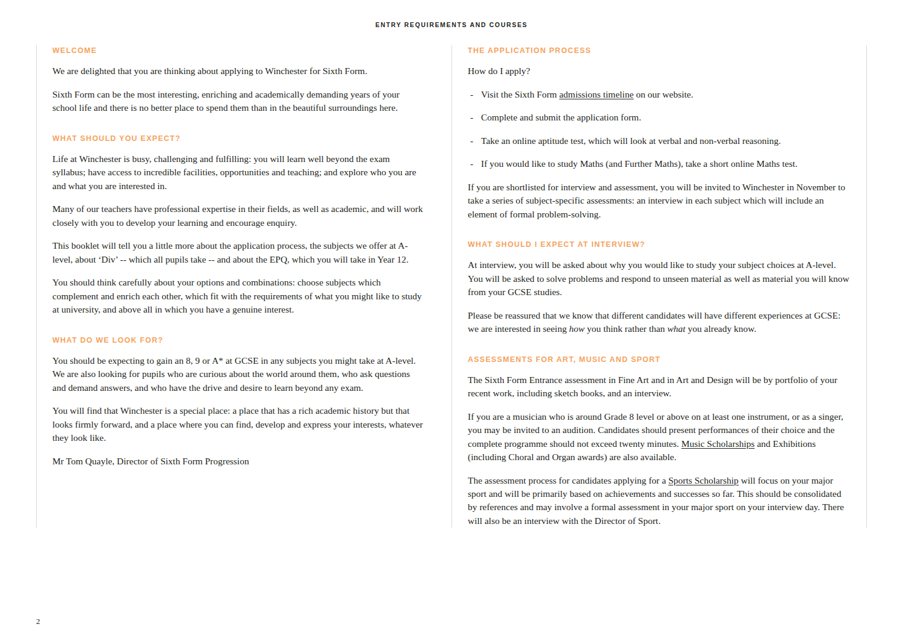Entry Requirements and Courses
Welcome
We are delighted that you are thinking about applying to Winchester for Sixth Form.
Sixth Form can be the most interesting, enriching and academically demanding years of your school life and there is no better place to spend them than in the beautiful surroundings here.
What should you expect?
Life at Winchester is busy, challenging and fulfilling: you will learn well beyond the exam syllabus; have access to incredible facilities, opportunities and teaching; and explore who you are and what you are interested in.
Many of our teachers have professional expertise in their fields, as well as academic, and will work closely with you to develop your learning and encourage enquiry.
This booklet will tell you a little more about the application process, the subjects we offer at A-level, about ‘Div’ -- which all pupils take -- and about the EPQ, which you will take in Year 12.
You should think carefully about your options and combinations: choose subjects which complement and enrich each other, which fit with the requirements of what you might like to study at university, and above all in which you have a genuine interest.
What do we look for?
You should be expecting to gain an 8, 9 or A* at GCSE in any subjects you might take at A-level. We are also looking for pupils who are curious about the world around them, who ask questions and demand answers, and who have the drive and desire to learn beyond any exam.
You will find that Winchester is a special place: a place that has a rich academic history but that looks firmly forward, and a place where you can find, develop and express your interests, whatever they look like.
Mr Tom Quayle, Director of Sixth Form Progression
The application process
How do I apply?
Visit the Sixth Form admissions timeline on our website.
Complete and submit the application form.
Take an online aptitude test, which will look at verbal and non-verbal reasoning.
If you would like to study Maths (and Further Maths), take a short online Maths test.
If you are shortlisted for interview and assessment, you will be invited to Winchester in November to take a series of subject-specific assessments: an interview in each subject which will include an element of formal problem-solving.
What should I expect at interview?
At interview, you will be asked about why you would like to study your subject choices at A-level. You will be asked to solve problems and respond to unseen material as well as material you will know from your GCSE studies.
Please be reassured that we know that different candidates will have different experiences at GCSE: we are interested in seeing how you think rather than what you already know.
Assessments for Art, Music and Sport
The Sixth Form Entrance assessment in Fine Art and in Art and Design will be by portfolio of your recent work, including sketch books, and an interview.
If you are a musician who is around Grade 8 level or above on at least one instrument, or as a singer, you may be invited to an audition. Candidates should present performances of their choice and the complete programme should not exceed twenty minutes. Music Scholarships and Exhibitions (including Choral and Organ awards) are also available.
The assessment process for candidates applying for a Sports Scholarship will focus on your major sport and will be primarily based on achievements and successes so far. This should be consolidated by references and may involve a formal assessment in your major sport on your interview day. There will also be an interview with the Director of Sport.
2